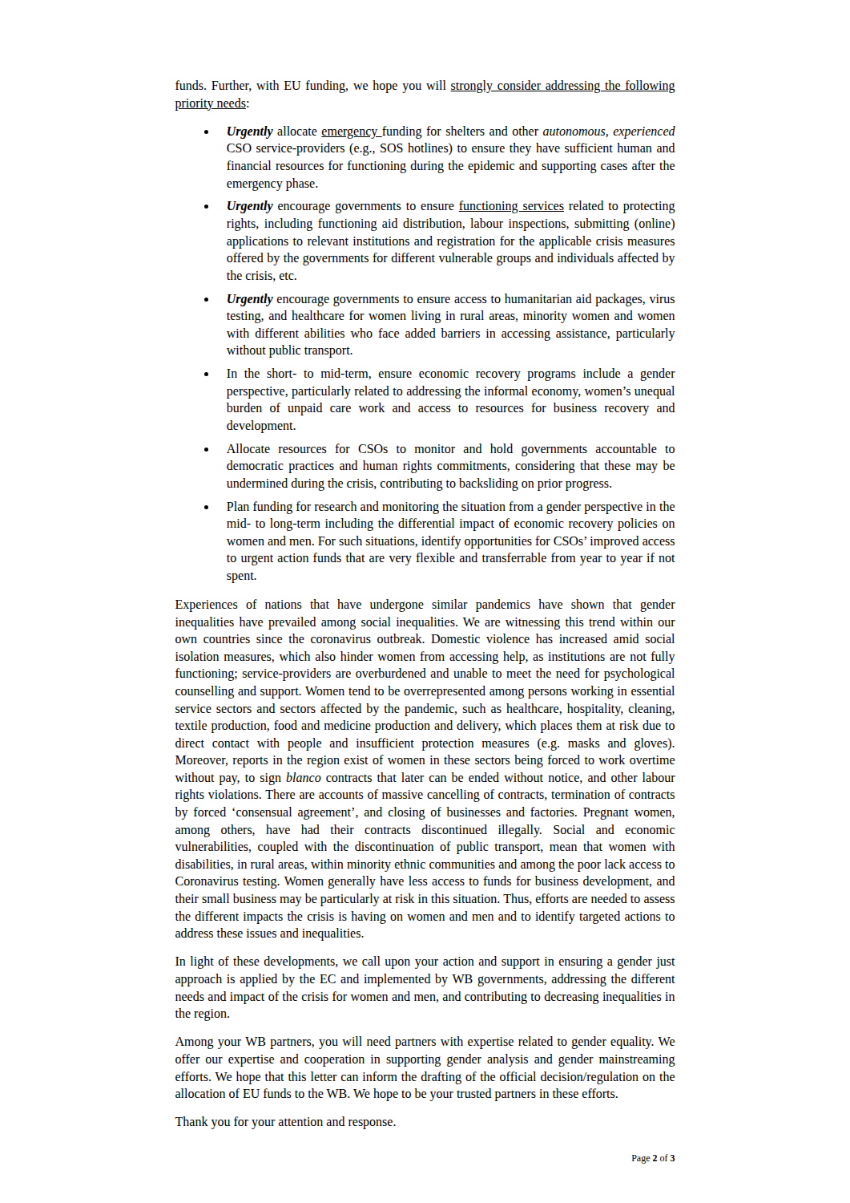funds. Further, with EU funding, we hope you will strongly consider addressing the following priority needs:
Urgently allocate emergency funding for shelters and other autonomous, experienced CSO service-providers (e.g., SOS hotlines) to ensure they have sufficient human and financial resources for functioning during the epidemic and supporting cases after the emergency phase.
Urgently encourage governments to ensure functioning services related to protecting rights, including functioning aid distribution, labour inspections, submitting (online) applications to relevant institutions and registration for the applicable crisis measures offered by the governments for different vulnerable groups and individuals affected by the crisis, etc.
Urgently encourage governments to ensure access to humanitarian aid packages, virus testing, and healthcare for women living in rural areas, minority women and women with different abilities who face added barriers in accessing assistance, particularly without public transport.
In the short- to mid-term, ensure economic recovery programs include a gender perspective, particularly related to addressing the informal economy, women’s unequal burden of unpaid care work and access to resources for business recovery and development.
Allocate resources for CSOs to monitor and hold governments accountable to democratic practices and human rights commitments, considering that these may be undermined during the crisis, contributing to backsliding on prior progress.
Plan funding for research and monitoring the situation from a gender perspective in the mid- to long-term including the differential impact of economic recovery policies on women and men. For such situations, identify opportunities for CSOs’ improved access to urgent action funds that are very flexible and transferrable from year to year if not spent.
Experiences of nations that have undergone similar pandemics have shown that gender inequalities have prevailed among social inequalities. We are witnessing this trend within our own countries since the coronavirus outbreak. Domestic violence has increased amid social isolation measures, which also hinder women from accessing help, as institutions are not fully functioning; service-providers are overburdened and unable to meet the need for psychological counselling and support. Women tend to be overrepresented among persons working in essential service sectors and sectors affected by the pandemic, such as healthcare, hospitality, cleaning, textile production, food and medicine production and delivery, which places them at risk due to direct contact with people and insufficient protection measures (e.g. masks and gloves). Moreover, reports in the region exist of women in these sectors being forced to work overtime without pay, to sign blanco contracts that later can be ended without notice, and other labour rights violations. There are accounts of massive cancelling of contracts, termination of contracts by forced ‘consensual agreement’, and closing of businesses and factories. Pregnant women, among others, have had their contracts discontinued illegally. Social and economic vulnerabilities, coupled with the discontinuation of public transport, mean that women with disabilities, in rural areas, within minority ethnic communities and among the poor lack access to Coronavirus testing. Women generally have less access to funds for business development, and their small business may be particularly at risk in this situation. Thus, efforts are needed to assess the different impacts the crisis is having on women and men and to identify targeted actions to address these issues and inequalities.
In light of these developments, we call upon your action and support in ensuring a gender just approach is applied by the EC and implemented by WB governments, addressing the different needs and impact of the crisis for women and men, and contributing to decreasing inequalities in the region.
Among your WB partners, you will need partners with expertise related to gender equality. We offer our expertise and cooperation in supporting gender analysis and gender mainstreaming efforts. We hope that this letter can inform the drafting of the official decision/regulation on the allocation of EU funds to the WB. We hope to be your trusted partners in these efforts.
Thank you for your attention and response.
Page 2 of 3